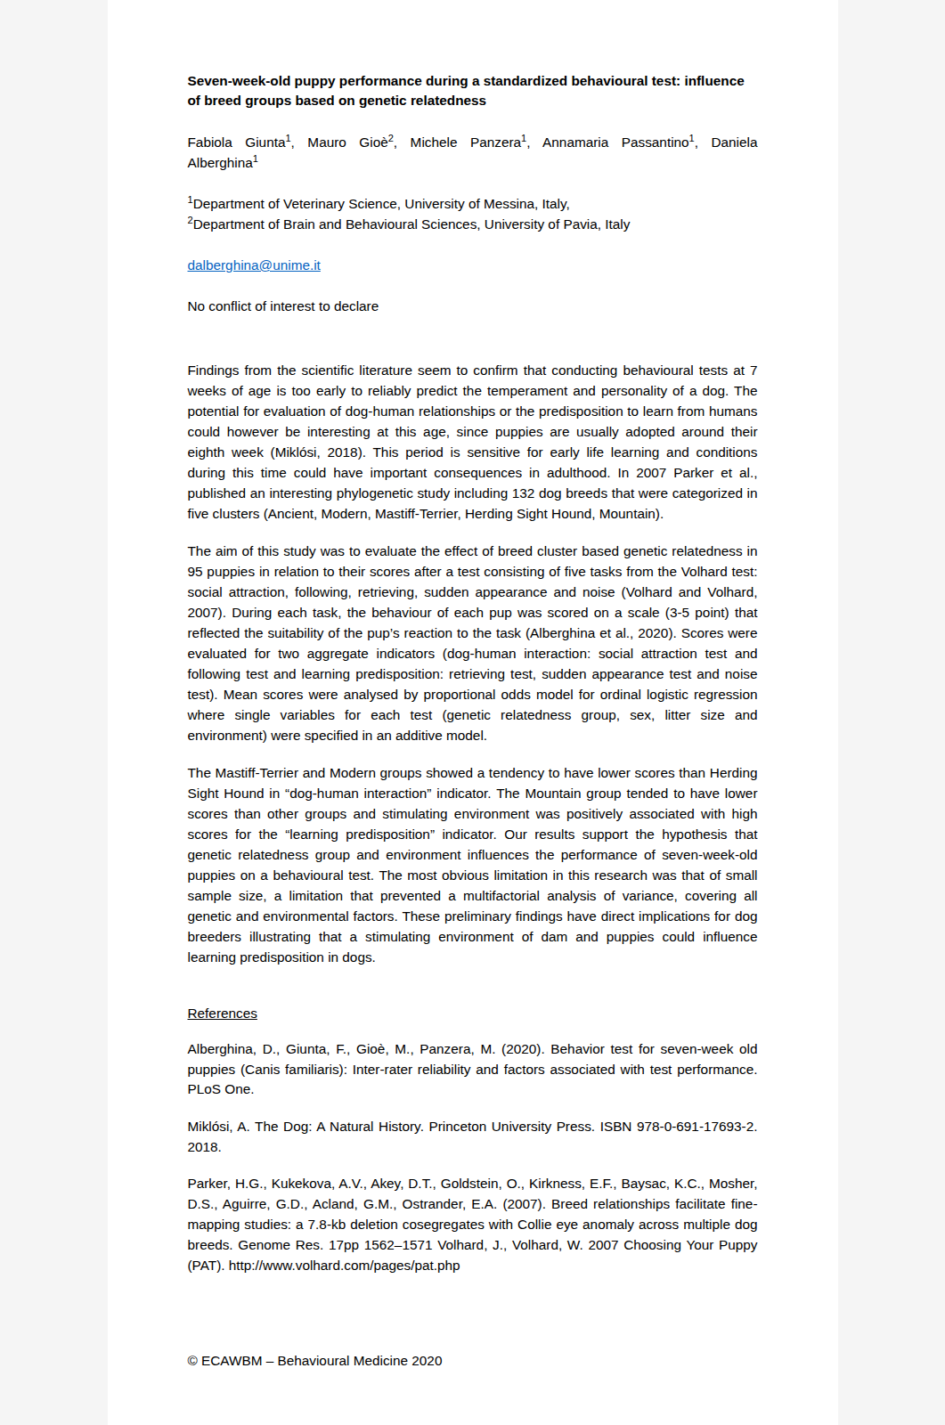Seven-week-old puppy performance during a standardized behavioural test: influence of breed groups based on genetic relatedness
Fabiola Giunta1, Mauro Gioè2, Michele Panzera1, Annamaria Passantino1, Daniela Alberghina1
1Department of Veterinary Science, University of Messina, Italy,
2Department of Brain and Behavioural Sciences, University of Pavia, Italy
dalberghina@unime.it
No conflict of interest to declare
Findings from the scientific literature seem to confirm that conducting behavioural tests at 7 weeks of age is too early to reliably predict the temperament and personality of a dog. The potential for evaluation of dog-human relationships or the predisposition to learn from humans could however be interesting at this age, since puppies are usually adopted around their eighth week (Miklósi, 2018). This period is sensitive for early life learning and conditions during this time could have important consequences in adulthood. In 2007 Parker et al., published an interesting phylogenetic study including 132 dog breeds that were categorized in five clusters (Ancient, Modern, Mastiff-Terrier, Herding Sight Hound, Mountain).
The aim of this study was to evaluate the effect of breed cluster based genetic relatedness in 95 puppies in relation to their scores after a test consisting of five tasks from the Volhard test: social attraction, following, retrieving, sudden appearance and noise (Volhard and Volhard, 2007). During each task, the behaviour of each pup was scored on a scale (3-5 point) that reflected the suitability of the pup’s reaction to the task (Alberghina et al., 2020). Scores were evaluated for two aggregate indicators (dog-human interaction: social attraction test and following test and learning predisposition: retrieving test, sudden appearance test and noise test). Mean scores were analysed by proportional odds model for ordinal logistic regression where single variables for each test (genetic relatedness group, sex, litter size and environment) were specified in an additive model.
The Mastiff-Terrier and Modern groups showed a tendency to have lower scores than Herding Sight Hound in “dog-human interaction” indicator. The Mountain group tended to have lower scores than other groups and stimulating environment was positively associated with high scores for the “learning predisposition” indicator. Our results support the hypothesis that genetic relatedness group and environment influences the performance of seven-week-old puppies on a behavioural test. The most obvious limitation in this research was that of small sample size, a limitation that prevented a multifactorial analysis of variance, covering all genetic and environmental factors. These preliminary findings have direct implications for dog breeders illustrating that a stimulating environment of dam and puppies could influence learning predisposition in dogs.
References
Alberghina, D., Giunta, F., Gioè, M., Panzera, M. (2020). Behavior test for seven-week old puppies (Canis familiaris): Inter-rater reliability and factors associated with test performance. PLoS One.
Miklósi, A. The Dog: A Natural History. Princeton University Press. ISBN 978-0-691-17693-2. 2018.
Parker, H.G., Kukekova, A.V., Akey, D.T., Goldstein, O., Kirkness, E.F., Baysac, K.C., Mosher, D.S., Aguirre, G.D., Acland, G.M., Ostrander, E.A. (2007). Breed relationships facilitate fine-mapping studies: a 7.8-kb deletion cosegregates with Collie eye anomaly across multiple dog breeds. Genome Res. 17pp 1562–1571 Volhard, J., Volhard, W. 2007 Choosing Your Puppy (PAT). http://www.volhard.com/pages/pat.php
© ECAWBM – Behavioural Medicine 2020